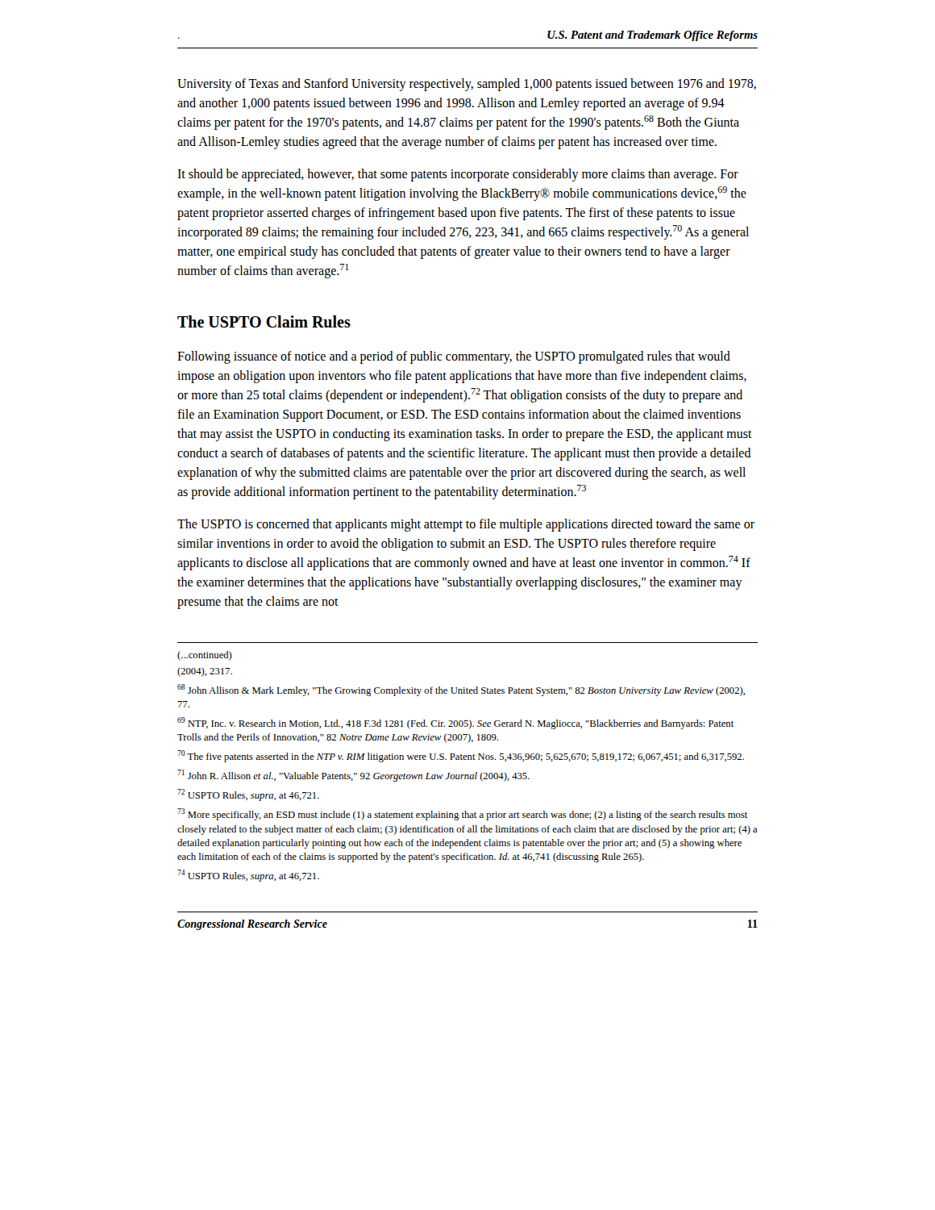.
U.S. Patent and Trademark Office Reforms
University of Texas and Stanford University respectively, sampled 1,000 patents issued between 1976 and 1978, and another 1,000 patents issued between 1996 and 1998. Allison and Lemley reported an average of 9.94 claims per patent for the 1970's patents, and 14.87 claims per patent for the 1990's patents.68 Both the Giunta and Allison-Lemley studies agreed that the average number of claims per patent has increased over time.
It should be appreciated, however, that some patents incorporate considerably more claims than average. For example, in the well-known patent litigation involving the BlackBerry® mobile communications device,69 the patent proprietor asserted charges of infringement based upon five patents. The first of these patents to issue incorporated 89 claims; the remaining four included 276, 223, 341, and 665 claims respectively.70 As a general matter, one empirical study has concluded that patents of greater value to their owners tend to have a larger number of claims than average.71
The USPTO Claim Rules
Following issuance of notice and a period of public commentary, the USPTO promulgated rules that would impose an obligation upon inventors who file patent applications that have more than five independent claims, or more than 25 total claims (dependent or independent).72 That obligation consists of the duty to prepare and file an Examination Support Document, or ESD. The ESD contains information about the claimed inventions that may assist the USPTO in conducting its examination tasks. In order to prepare the ESD, the applicant must conduct a search of databases of patents and the scientific literature. The applicant must then provide a detailed explanation of why the submitted claims are patentable over the prior art discovered during the search, as well as provide additional information pertinent to the patentability determination.73
The USPTO is concerned that applicants might attempt to file multiple applications directed toward the same or similar inventions in order to avoid the obligation to submit an ESD. The USPTO rules therefore require applicants to disclose all applications that are commonly owned and have at least one inventor in common.74 If the examiner determines that the applications have "substantially overlapping disclosures," the examiner may presume that the claims are not
(...continued)
(2004), 2317.
68 John Allison & Mark Lemley, "The Growing Complexity of the United States Patent System," 82 Boston University Law Review (2002), 77.
69 NTP, Inc. v. Research in Motion, Ltd., 418 F.3d 1281 (Fed. Cir. 2005). See Gerard N. Magliocca, "Blackberries and Barnyards: Patent Trolls and the Perils of Innovation," 82 Notre Dame Law Review (2007), 1809.
70 The five patents asserted in the NTP v. RIM litigation were U.S. Patent Nos. 5,436,960; 5,625,670; 5,819,172; 6,067,451; and 6,317,592.
71 John R. Allison et al., "Valuable Patents," 92 Georgetown Law Journal (2004), 435.
72 USPTO Rules, supra, at 46,721.
73 More specifically, an ESD must include (1) a statement explaining that a prior art search was done; (2) a listing of the search results most closely related to the subject matter of each claim; (3) identification of all the limitations of each claim that are disclosed by the prior art; (4) a detailed explanation particularly pointing out how each of the independent claims is patentable over the prior art; and (5) a showing where each limitation of each of the claims is supported by the patent's specification. Id. at 46,741 (discussing Rule 265).
74 USPTO Rules, supra, at 46,721.
Congressional Research Service
11